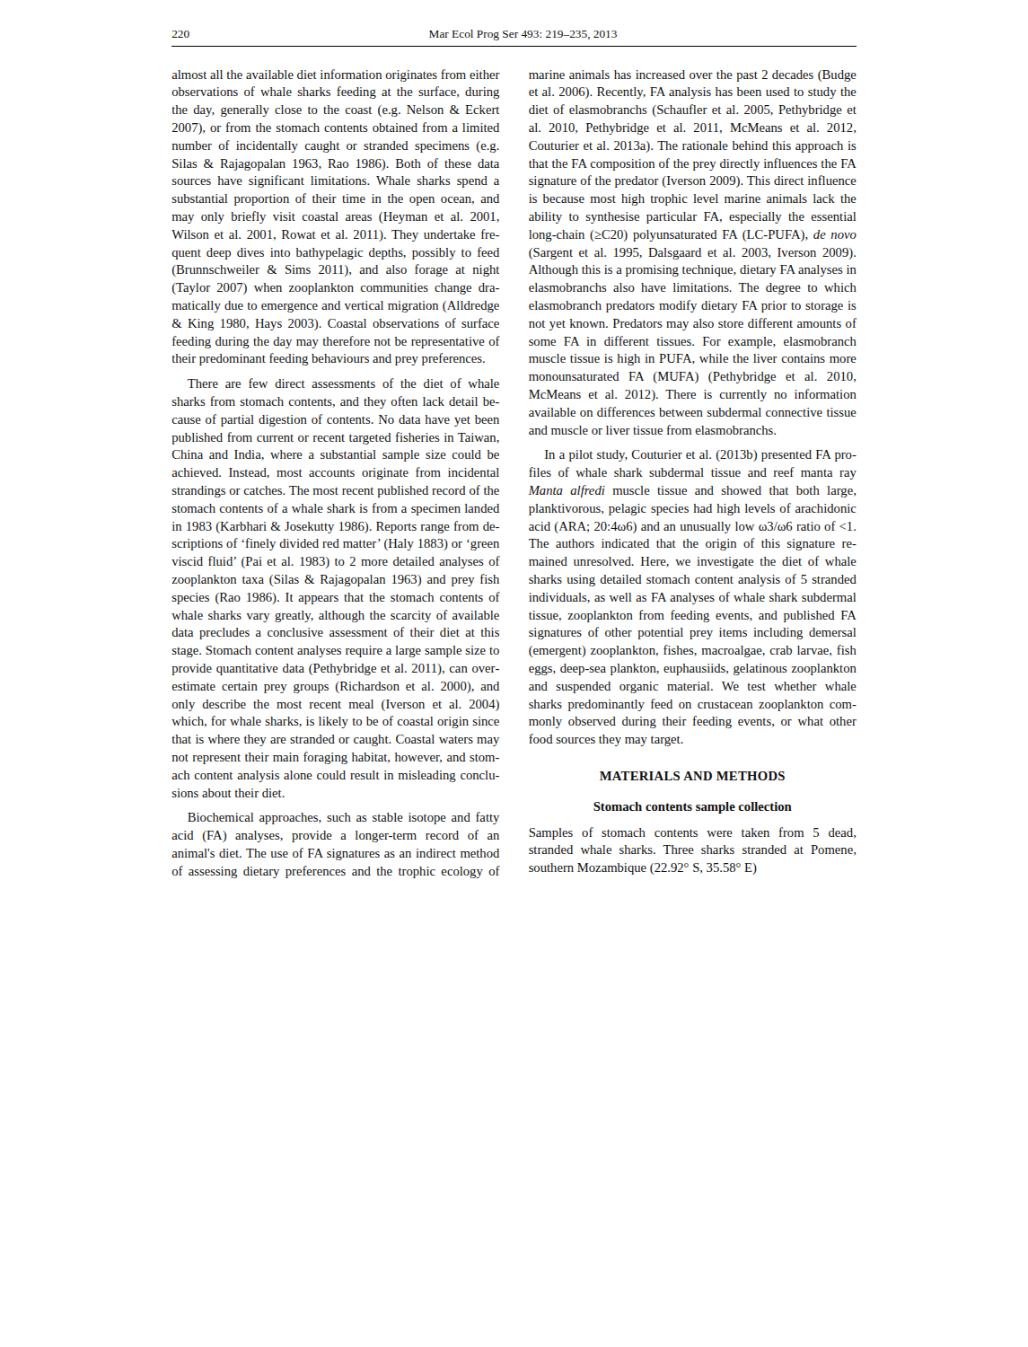220 Mar Ecol Prog Ser 493: 219–235, 2013
almost all the available diet information originates from either observations of whale sharks feeding at the surface, during the day, generally close to the coast (e.g. Nelson & Eckert 2007), or from the stomach contents obtained from a limited number of incidentally caught or stranded specimens (e.g. Silas & Rajagopalan 1963, Rao 1986). Both of these data sources have significant limitations. Whale sharks spend a substantial proportion of their time in the open ocean, and may only briefly visit coastal areas (Heyman et al. 2001, Wilson et al. 2001, Rowat et al. 2011). They undertake frequent deep dives into bathypelagic depths, possibly to feed (Brunnschweiler & Sims 2011), and also forage at night (Taylor 2007) when zooplankton communities change dramatically due to emergence and vertical migration (Alldredge & King 1980, Hays 2003). Coastal observations of surface feeding during the day may therefore not be representative of their predominant feeding behaviours and prey preferences.
There are few direct assessments of the diet of whale sharks from stomach contents, and they often lack detail because of partial digestion of contents. No data have yet been published from current or recent targeted fisheries in Taiwan, China and India, where a substantial sample size could be achieved. Instead, most accounts originate from incidental strandings or catches. The most recent published record of the stomach contents of a whale shark is from a specimen landed in 1983 (Karbhari & Josekutty 1986). Reports range from descriptions of ‘finely divided red matter’ (Haly 1883) or ‘green viscid fluid’ (Pai et al. 1983) to 2 more detailed analyses of zooplankton taxa (Silas & Rajagopalan 1963) and prey fish species (Rao 1986). It appears that the stomach contents of whale sharks vary greatly, although the scarcity of available data precludes a conclusive assessment of their diet at this stage. Stomach content analyses require a large sample size to provide quantitative data (Pethybridge et al. 2011), can overestimate certain prey groups (Richardson et al. 2000), and only describe the most recent meal (Iverson et al. 2004) which, for whale sharks, is likely to be of coastal origin since that is where they are stranded or caught. Coastal waters may not represent their main foraging habitat, however, and stomach content analysis alone could result in misleading conclusions about their diet.
Biochemical approaches, such as stable isotope and fatty acid (FA) analyses, provide a longer-term record of an animal's diet. The use of FA signatures as an indirect method of assessing dietary preferences and the trophic ecology of marine animals has increased over the past 2 decades (Budge et al. 2006). Recently, FA analysis has been used to study the diet of elasmobranchs (Schaufler et al. 2005, Pethybridge et al. 2010, Pethybridge et al. 2011, McMeans et al. 2012, Couturier et al. 2013a). The rationale behind this approach is that the FA composition of the prey directly influences the FA signature of the predator (Iverson 2009). This direct influence is because most high trophic level marine animals lack the ability to synthesise particular FA, especially the essential long-chain (≥C20) polyunsaturated FA (LC-PUFA), de novo (Sargent et al. 1995, Dalsgaard et al. 2003, Iverson 2009). Although this is a promising technique, dietary FA analyses in elasmobranchs also have limitations. The degree to which elasmobranch predators modify dietary FA prior to storage is not yet known. Predators may also store different amounts of some FA in different tissues. For example, elasmobranch muscle tissue is high in PUFA, while the liver contains more monounsaturated FA (MUFA) (Pethybridge et al. 2010, McMeans et al. 2012). There is currently no information available on differences between subdermal connective tissue and muscle or liver tissue from elasmobranchs.
In a pilot study, Couturier et al. (2013b) presented FA profiles of whale shark subdermal tissue and reef manta ray Manta alfredi muscle tissue and showed that both large, planktivorous, pelagic species had high levels of arachidonic acid (ARA; 20:4ω6) and an unusually low ω3/ω6 ratio of <1. The authors indicated that the origin of this signature remained unresolved. Here, we investigate the diet of whale sharks using detailed stomach content analysis of 5 stranded individuals, as well as FA analyses of whale shark subdermal tissue, zooplankton from feeding events, and published FA signatures of other potential prey items including demersal (emergent) zooplankton, fishes, macroalgae, crab larvae, fish eggs, deep-sea plankton, euphausiids, gelatinous zooplankton and suspended organic material. We test whether whale sharks predominantly feed on crustacean zooplankton commonly observed during their feeding events, or what other food sources they may target.
Materials and methods
Stomach contents sample collection
Samples of stomach contents were taken from 5 dead, stranded whale sharks. Three sharks stranded at Pomene, southern Mozambique (22.92° S, 35.58° E)